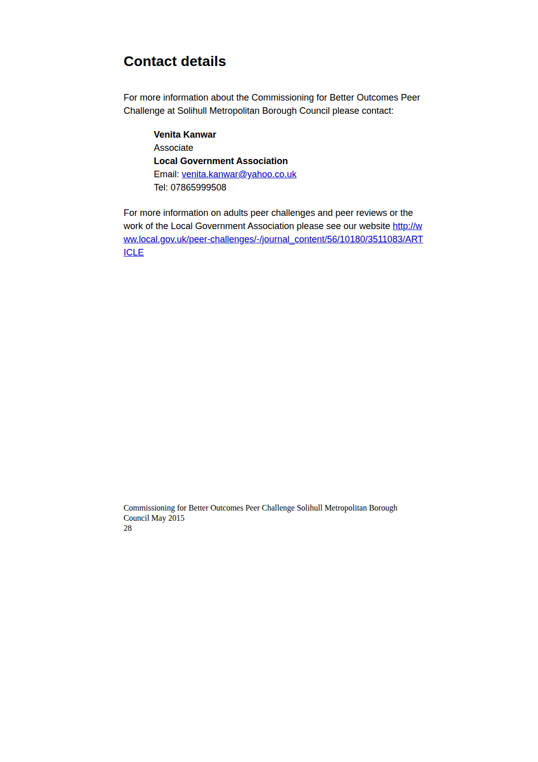Contact details
For more information about the Commissioning for Better Outcomes Peer Challenge at Solihull Metropolitan Borough Council please contact:
Venita Kanwar
Associate
Local Government Association
Email: venita.kanwar@yahoo.co.uk
Tel: 07865999508
For more information on adults peer challenges and peer reviews or the work of the Local Government Association please see our website http://www.local.gov.uk/peer-challenges/-/journal_content/56/10180/3511083/ARTICLE
Commissioning for Better Outcomes Peer Challenge Solihull Metropolitan Borough Council May 2015 28